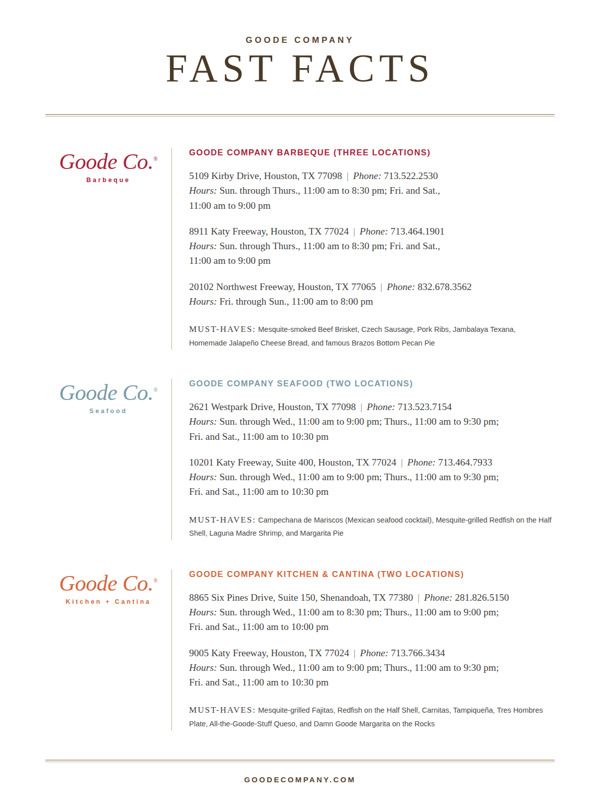Goode Company
Fast Facts
Goode Co.® Barbeque
Goode Company Barbeque (Three Locations)
5109 Kirby Drive, Houston, TX 77098 | Phone: 713.522.2530
Hours: Sun. through Thurs., 11:00 am to 8:30 pm; Fri. and Sat.,
11:00 am to 9:00 pm
8911 Katy Freeway, Houston, TX 77024 | Phone: 713.464.1901
Hours: Sun. through Thurs., 11:00 am to 8:30 pm; Fri. and Sat.,
11:00 am to 9:00 pm
20102 Northwest Freeway, Houston, TX 77065 | Phone: 832.678.3562
Hours: Fri. through Sun., 11:00 am to 8:00 pm
Must-Haves: Mesquite-smoked Beef Brisket, Czech Sausage, Pork Ribs, Jambalaya Texana, Homemade Jalapeño Cheese Bread, and famous Brazos Bottom Pecan Pie
Goode Co.® Seafood
Goode Company Seafood (Two Locations)
2621 Westpark Drive, Houston, TX 77098 | Phone: 713.523.7154
Hours: Sun. through Wed., 11:00 am to 9:00 pm; Thurs., 11:00 am to 9:30 pm;
Fri. and Sat., 11:00 am to 10:30 pm
10201 Katy Freeway, Suite 400, Houston, TX 77024 | Phone: 713.464.7933
Hours: Sun. through Wed., 11:00 am to 9:00 pm; Thurs., 11:00 am to 9:30 pm;
Fri. and Sat., 11:00 am to 10:30 pm
Must-Haves: Campechana de Mariscos (Mexican seafood cocktail), Mesquite-grilled Redfish on the Half Shell, Laguna Madre Shrimp, and Margarita Pie
Goode Co.® Kitchen + Cantina
Goode Company Kitchen & Cantina (Two Locations)
8865 Six Pines Drive, Suite 150, Shenandoah, TX 77380 | Phone: 281.826.5150
Hours: Sun. through Wed., 11:00 am to 8:30 pm; Thurs., 11:00 am to 9:00 pm;
Fri. and Sat., 11:00 am to 10:00 pm
9005 Katy Freeway, Houston, TX 77024 | Phone: 713.766.3434
Hours: Sun. through Wed., 11:00 am to 9:00 pm; Thurs., 11:00 am to 9:30 pm;
Fri. and Sat., 11:00 am to 10:30 pm
Must-Haves: Mesquite-grilled Fajitas, Redfish on the Half Shell, Carnitas, Tampiqueña, Tres Hombres Plate, All-the-Goode-Stuff Queso, and Damn Goode Margarita on the Rocks
goodecompany.com